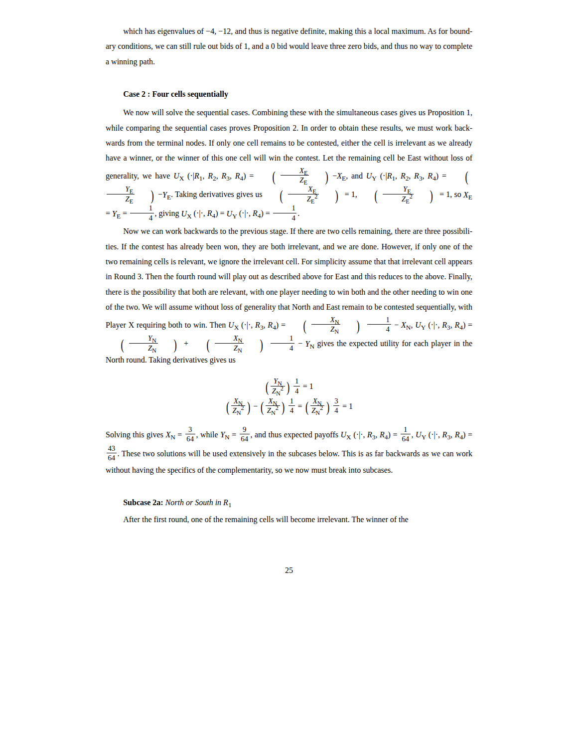which has eigenvalues of −4, −12, and thus is negative definite, making this a local maximum. As for boundary conditions, we can still rule out bids of 1, and a 0 bid would leave three zero bids, and thus no way to complete a winning path.
Case 2 : Four cells sequentially
We now will solve the sequential cases. Combining these with the simultaneous cases gives us Proposition 1, while comparing the sequential cases proves Proposition 2. In order to obtain these results, we must work backwards from the terminal nodes. If only one cell remains to be contested, either the cell is irrelevant as we already have a winner, or the winner of this one cell will win the contest. Let the remaining cell be East without loss of generality, we have UX (·|R1, R2, R3, R4) = (XE ZE)−XE, and UY (·|R1, R2, R3, R4) = (YE ZE)−YE. Taking derivatives gives us (XE ZE2) = 1, (YE ZE2) = 1, so XE = YE = 14, giving UX (·|·, R4) = UY (·|·, R4) = 14.
Now we can work backwards to the previous stage. If there are two cells remaining, there are three possibilities. If the contest has already been won, they are both irrelevant, and we are done. However, if only one of the two remaining cells is relevant, we ignore the irrelevant cell. For simplicity assume that that irrelevant cell appears in Round 3. Then the fourth round will play out as described above for East and this reduces to the above. Finally, there is the possibility that both are relevant, with one player needing to win both and the other needing to win one of the two. We will assume without loss of generality that North and East remain to be contested sequentially, with Player X requiring both to win. Then UX (·|·, R3, R4) = (XN ZN) 14 − XN, UY (·|·, R3, R4) = (YN ZN) + (XN ZN) 14 − YN gives the expected utility for each player in the North round. Taking derivatives gives us
(YN ZN2) 14 = 1
(XN ZN2) − (XN ZN2) 14 = (XN ZN2) 34 = 1
Solving this gives XN = 364, while YN = 964, and thus expected payoffs UX (·|·, R3, R4) = 164, UY (·|·, R3, R4) = 4364. These two solutions will be used extensively in the subcases below. This is as far backwards as we can work without having the specifics of the complementarity, so we now must break into subcases.
Subcase 2a: North or South in R1
After the first round, one of the remaining cells will become irrelevant. The winner of the
25